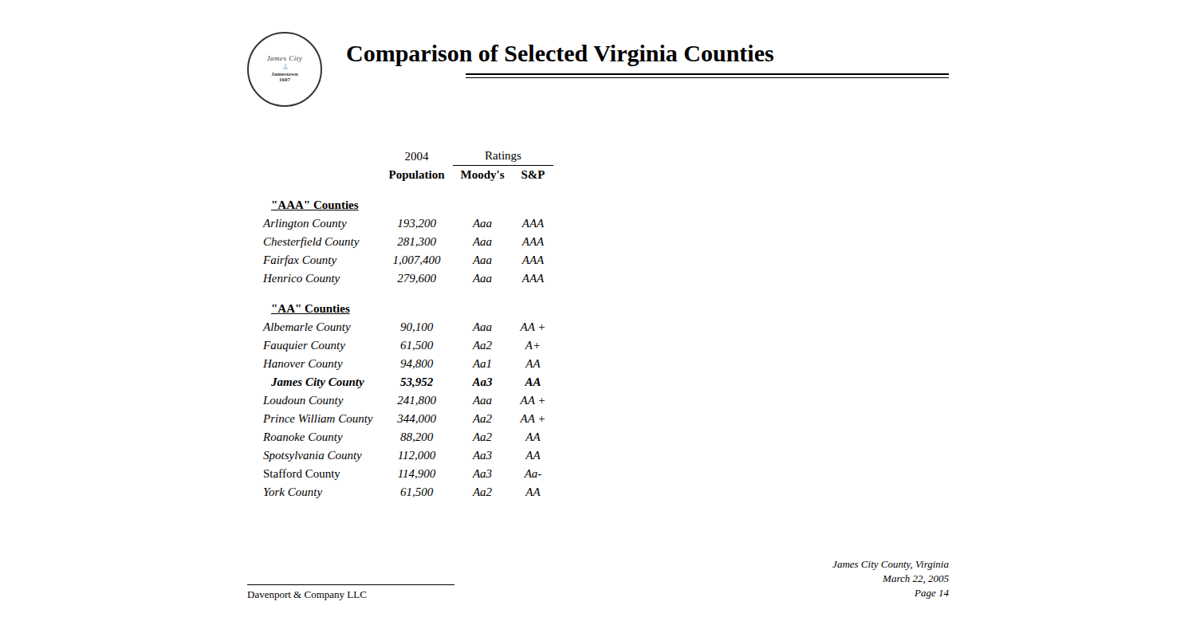James City
⚓
Jamestown
1607
Comparison of Selected Virginia Counties
| | 2004 | Ratings |
| --- | --- | --- |
| | Population | Moody's | S&P |
| "AAA" Counties | | | |
| Arlington County | 193,200 | Aaa | AAA |
| Chesterfield County | 281,300 | Aaa | AAA |
| Fairfax County | 1,007,400 | Aaa | AAA |
| Henrico County | 279,600 | Aaa | AAA |
| "AA" Counties | | | |
| Albemarle County | 90,100 | Aaa | AA + |
| Fauquier County | 61,500 | Aa2 | A+ |
| Hanover County | 94,800 | Aa1 | AA |
| James City County | 53,952 | Aa3 | AA |
| Loudoun County | 241,800 | Aaa | AA + |
| Prince William County | 344,000 | Aa2 | AA + |
| Roanoke County | 88,200 | Aa2 | AA |
| Spotsylvania County | 112,000 | Aa3 | AA |
| Stafford County | 114,900 | Aa3 | Aa- |
| York County | 61,500 | Aa2 | AA |
Davenport & Company LLC
James City County, Virginia
March 22, 2005
Page 14